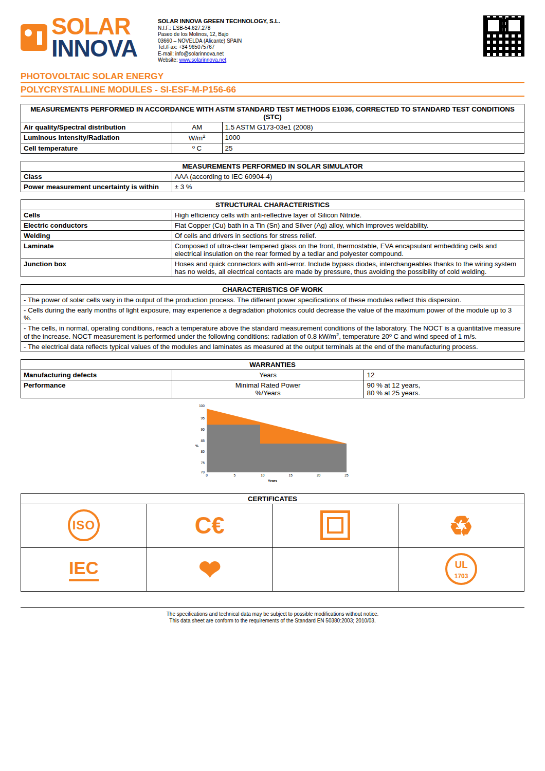SOLAR INNOVA
SOLAR INNOVA GREEN TECHNOLOGY, S.L.
N.I.F.: ESB-54.627.278
Paseo de los Molinos, 12, Bajo
03660 – NOVELDA (Alicante) SPAIN
Tel./Fax: +34 965075767
E-mail: info@solarinnova.net
Website: www.solarinnova.net
PHOTOVOLTAIC SOLAR ENERGY
POLYCRYSTALLINE MODULES - SI-ESF-M-P156-66
| MEASUREMENTS PERFORMED IN ACCORDANCE WITH ASTM STANDARD TEST METHODS E1036, CORRECTED TO STANDARD TEST CONDITIONS (STC) |
| --- |
| Air quality/Spectral distribution | AM | 1.5 ASTM G173-03e1 (2008) |
| Luminous intensity/Radiation | W/m 2 | 1000 |
| Cell temperature | º C | 25 |
| MEASUREMENTS PERFORMED IN SOLAR SIMULATOR |
| --- |
| Class | AAA (according to IEC 60904-4) |
| Power measurement uncertainty is within | ± 3 % |
| STRUCTURAL CHARACTERISTICS |
| --- |
| Cells | High efficiency cells with anti-reflective layer of Silicon Nitride. |
| Electric conductors | Flat Copper (Cu) bath in a Tin (Sn) and Silver (Ag) alloy, which improves weldability. |
| Welding | Of cells and drivers in sections for stress relief. |
| Laminate | Composed of ultra-clear tempered glass on the front, thermostable, EVA encapsulant embedding cells and electrical insulation on the rear formed by a tedlar and polyester compound. |
| Junction box | Hoses and quick connectors with anti-error. Include bypass diodes, interchangeables thanks to the wiring system has no welds, all electrical contacts are made by pressure, thus avoiding the possibility of cold welding. |
| CHARACTERISTICS OF WORK |
| --- |
| - The power of solar cells vary in the output of the production process. The different power specifications of these modules reflect this dispersion. |
| - Cells during the early months of light exposure, may experience a degradation photonics could decrease the value of the maximum power of the module up to 3 %. |
| - The cells, in normal, operating conditions, reach a temperature above the standard measurement conditions of the laboratory. The NOCT is a quantitative measure of the increase. NOCT measurement is performed under the following conditions: radiation of 0.8 kW/m 2 , temperature 20º C and wind speed of 1 m/s. |
| - The electrical data reflects typical values of the modules and laminates as measured at the output terminals at the end of the manufacturing process. |
| WARRANTIES |
| --- |
| Manufacturing defects | Years | 12 |
| Performance | Minimal Rated Power %/Years | 90 % at 12 years, 80 % at 25 years. |
100 95 90 85 80 75 70
%
0 5 10 15 20 25
Years
| CERTIFICATES |
| --- |
| ISO | C€ | | ♻ |
| IEC | ❤ | | UL 1703 |
The specifications and technical data may be subject to possible modifications without notice.
This data sheet are conform to the requirements of the Standard EN 50380:2003; 2010/03.